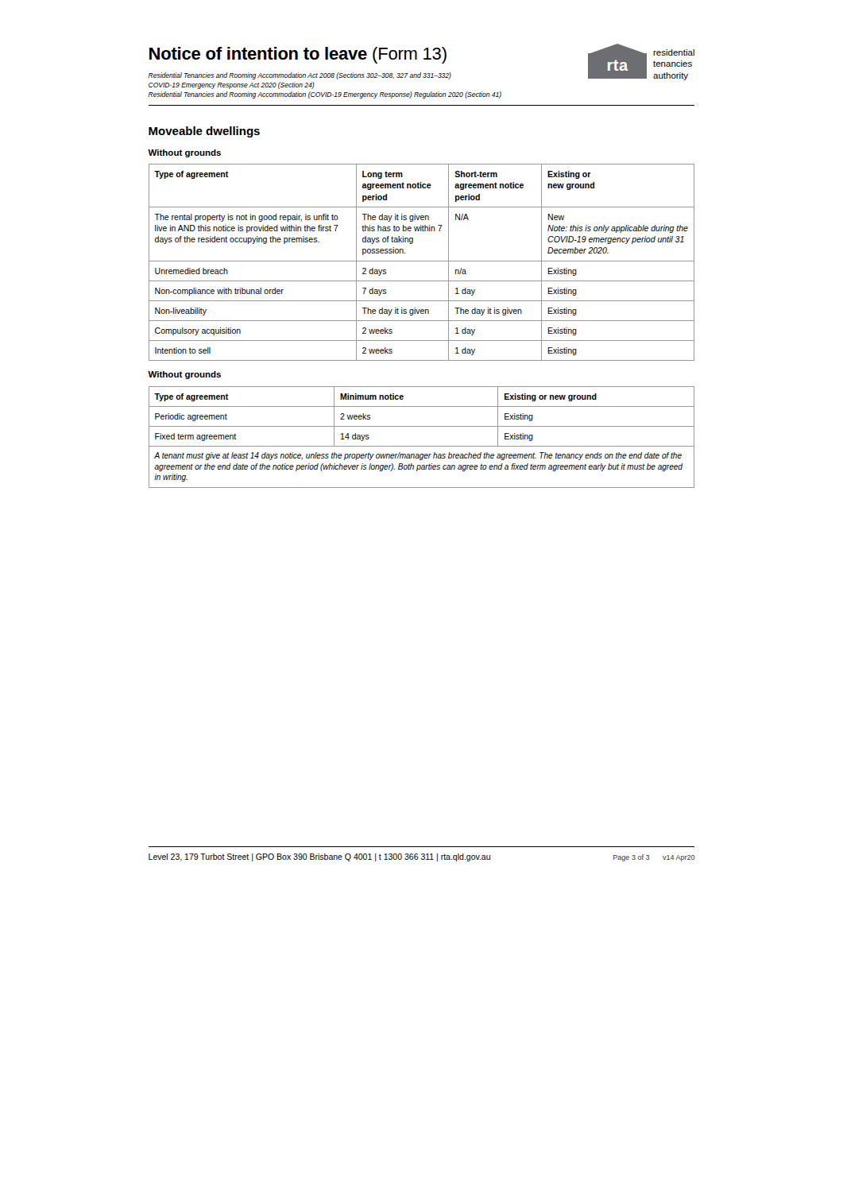Notice of intention to leave (Form 13)
Residential Tenancies and Rooming Accommodation Act 2008 (Sections 302–308, 327 and 331–332)
COVID-19 Emergency Response Act 2020 (Section 24)
Residential Tenancies and Rooming Accommodation (COVID-19 Emergency Response) Regulation 2020 (Section 41)
rta
residential
tenancies
authority
Moveable dwellings
Without grounds
| Type of agreement | Long term agreement notice period | Short-term agreement notice period | Existing or new ground |
| --- | --- | --- | --- |
| The rental property is not in good repair, is unfit to live in AND this notice is provided within the first 7 days of the resident occupying the premises. | The day it is given this has to be within 7 days of taking possession. | N/A | New Note: this is only applicable during the COVID-19 emergency period until 31 December 2020. |
| Unremedied breach | 2 days | n/a | Existing |
| Non-compliance with tribunal order | 7 days | 1 day | Existing |
| Non-liveability | The day it is given | The day it is given | Existing |
| Compulsory acquisition | 2 weeks | 1 day | Existing |
| Intention to sell | 2 weeks | 1 day | Existing |
Without grounds
| Type of agreement | Minimum notice | Existing or new ground |
| --- | --- | --- |
| Periodic agreement | 2 weeks | Existing |
| Fixed term agreement | 14 days | Existing |
| A tenant must give at least 14 days notice, unless the property owner/manager has breached the agreement. The tenancy ends on the end date of the agreement or the end date of the notice period (whichever is longer). Both parties can agree to end a fixed term agreement early but it must be agreed in writing. |
Level 23, 179 Turbot Street | GPO Box 390 Brisbane Q 4001 | t 1300 366 311 | rta.qld.gov.au
Page 3 of 3 v14 Apr20